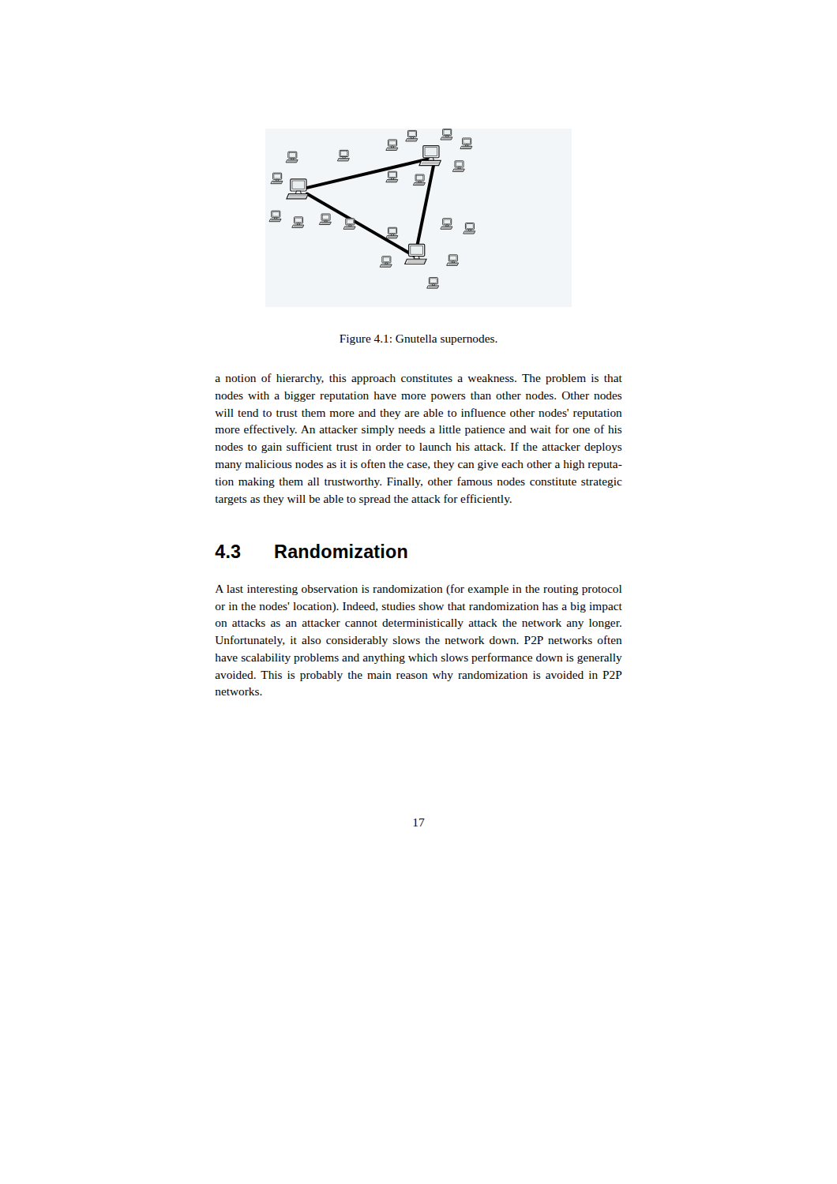Figure 4.1: Gnutella supernodes.
a notion of hierarchy, this approach constitutes a weakness. The problem is that nodes with a bigger reputation have more powers than other nodes. Other nodes will tend to trust them more and they are able to influence other nodes' reputation more effectively. An attacker simply needs a little patience and wait for one of his nodes to gain sufficient trust in order to launch his attack. If the attacker deploys many malicious nodes as it is often the case, they can give each other a high reputation making them all trustworthy. Finally, other famous nodes constitute strategic targets as they will be able to spread the attack for efficiently.
4.3 Randomization
A last interesting observation is randomization (for example in the routing protocol or in the nodes' location). Indeed, studies show that randomization has a big impact on attacks as an attacker cannot deterministically attack the network any longer. Unfortunately, it also considerably slows the network down. P2P networks often have scalability problems and anything which slows performance down is generally avoided. This is probably the main reason why randomization is avoided in P2P networks.
17